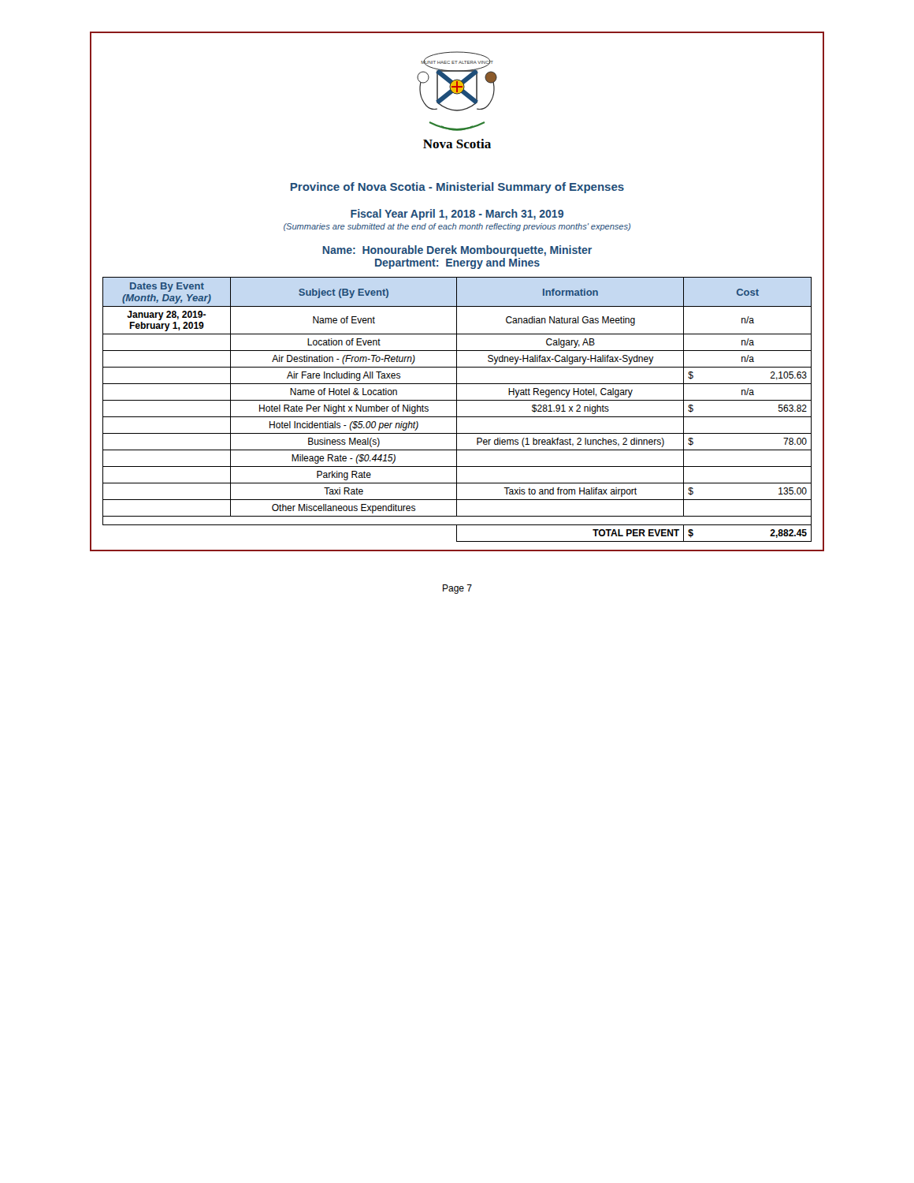MUNIT HAEC ET ALTERA VINCIT Nova Scotia
Province of Nova Scotia - Ministerial Summary of Expenses
Fiscal Year April 1, 2018 - March 31, 2019
(Summaries are submitted at the end of each month reflecting previous months' expenses)
Name: Honourable Derek Mombourquette, Minister
Department: Energy and Mines
| Dates By Event (Month, Day, Year) | Subject (By Event) | Information | Cost |
| --- | --- | --- | --- |
| January 28, 2019- February 1, 2019 | Name of Event | Canadian Natural Gas Meeting | n/a |
| | Location of Event | Calgary, AB | n/a |
| | Air Destination - (From-To-Return) | Sydney-Halifax-Calgary-Halifax-Sydney | n/a |
| | Air Fare Including All Taxes | | $ 2,105.63 |
| | Name of Hotel & Location | Hyatt Regency Hotel, Calgary | n/a |
| | Hotel Rate Per Night x Number of Nights | $281.91 x 2 nights | $ 563.82 |
| | Hotel Incidentials - ($5.00 per night) | | |
| | Business Meal(s) | Per diems (1 breakfast, 2 lunches, 2 dinners) | $ 78.00 |
| | Mileage Rate - ($0.4415) | | |
| | Parking Rate | | |
| | Taxi Rate | Taxis to and from Halifax airport | $ 135.00 |
| | Other Miscellaneous Expenditures | | |
| | | TOTAL PER EVENT | $ 2,882.45 |
Page 7